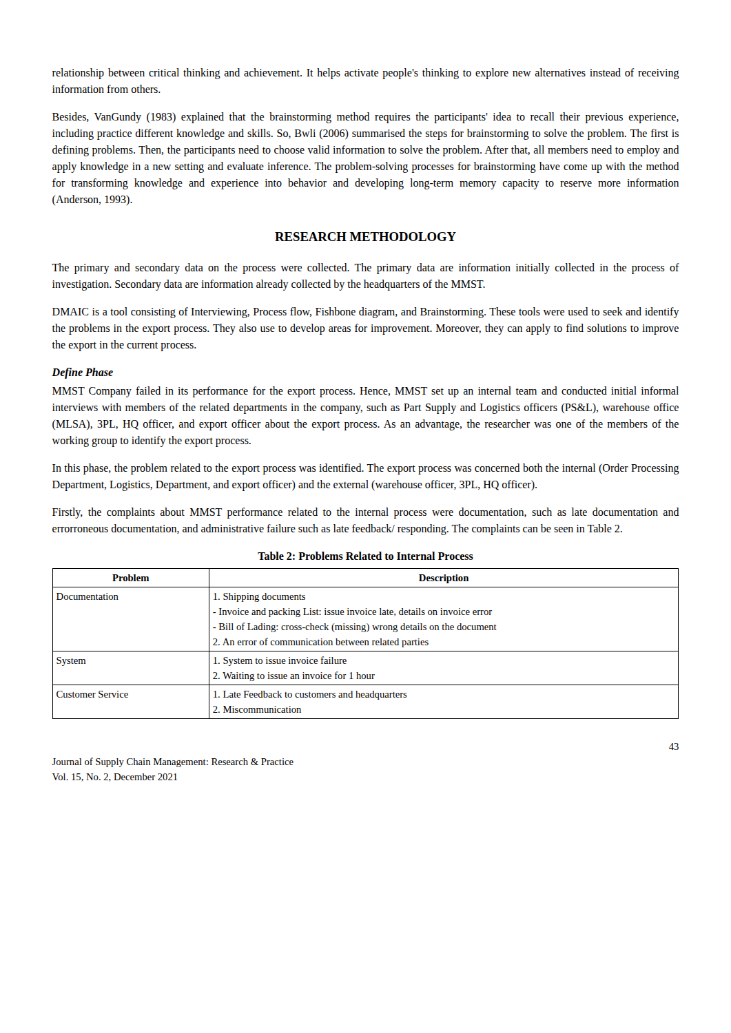relationship between critical thinking and achievement. It helps activate people's thinking to explore new alternatives instead of receiving information from others.
Besides, VanGundy (1983) explained that the brainstorming method requires the participants' idea to recall their previous experience, including practice different knowledge and skills. So, Bwli (2006) summarised the steps for brainstorming to solve the problem. The first is defining problems. Then, the participants need to choose valid information to solve the problem. After that, all members need to employ and apply knowledge in a new setting and evaluate inference. The problem-solving processes for brainstorming have come up with the method for transforming knowledge and experience into behavior and developing long-term memory capacity to reserve more information (Anderson, 1993).
RESEARCH METHODOLOGY
The primary and secondary data on the process were collected. The primary data are information initially collected in the process of investigation. Secondary data are information already collected by the headquarters of the MMST.
DMAIC is a tool consisting of Interviewing, Process flow, Fishbone diagram, and Brainstorming. These tools were used to seek and identify the problems in the export process. They also use to develop areas for improvement. Moreover, they can apply to find solutions to improve the export in the current process.
Define Phase
MMST Company failed in its performance for the export process. Hence, MMST set up an internal team and conducted initial informal interviews with members of the related departments in the company, such as Part Supply and Logistics officers (PS&L), warehouse office (MLSA), 3PL, HQ officer, and export officer about the export process. As an advantage, the researcher was one of the members of the working group to identify the export process.
In this phase, the problem related to the export process was identified. The export process was concerned both the internal (Order Processing Department, Logistics, Department, and export officer) and the external (warehouse officer, 3PL, HQ officer).
Firstly, the complaints about MMST performance related to the internal process were documentation, such as late documentation and errorroneous documentation, and administrative failure such as late feedback/ responding. The complaints can be seen in Table 2.
Table 2: Problems Related to Internal Process
| Problem | Description |
| --- | --- |
| Documentation | 1. Shipping documents - Invoice and packing List: issue invoice late, details on invoice error - Bill of Lading: cross-check (missing) wrong details on the document 2. An error of communication between related parties |
| System | 1. System to issue invoice failure 2. Waiting to issue an invoice for 1 hour |
| Customer Service | 1. Late Feedback to customers and headquarters 2. Miscommunication |
43
Journal of Supply Chain Management: Research & Practice
Vol. 15, No. 2, December 2021